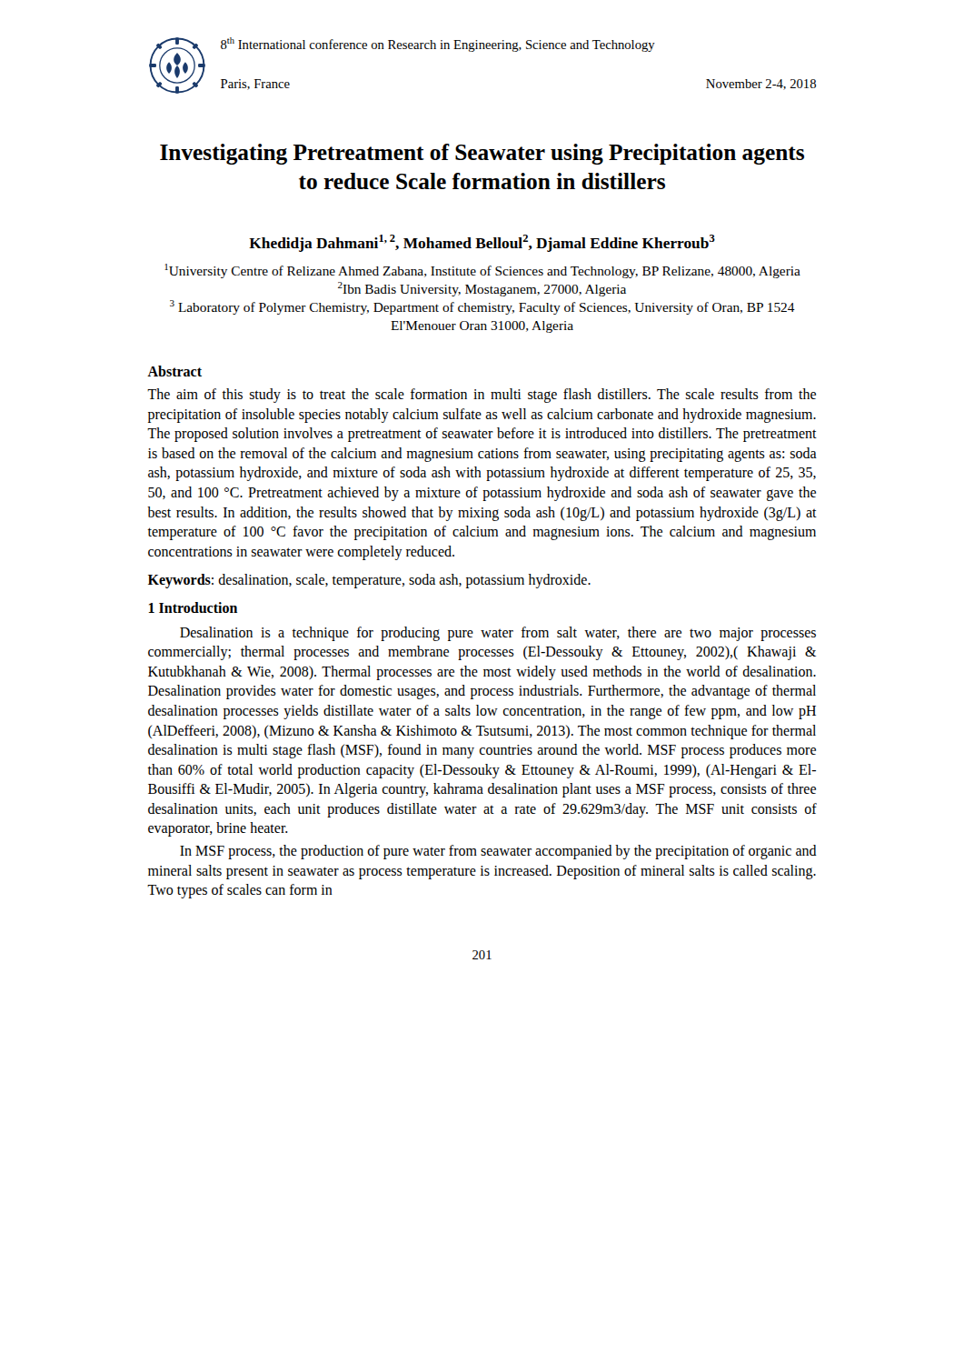8th International conference on Research in Engineering, Science and Technology
Paris, France November 2-4, 2018
Investigating Pretreatment of Seawater using Precipitation agents to reduce Scale formation in distillers
Khedidja Dahmani1, 2, Mohamed Belloul2, Djamal Eddine Kherroub3
1University Centre of Relizane Ahmed Zabana, Institute of Sciences and Technology, BP Relizane, 48000, Algeria
2Ibn Badis University, Mostaganem, 27000, Algeria
3 Laboratory of Polymer Chemistry, Department of chemistry, Faculty of Sciences, University of Oran, BP 1524 El'Menouer Oran 31000, Algeria
Abstract
The aim of this study is to treat the scale formation in multi stage flash distillers. The scale results from the precipitation of insoluble species notably calcium sulfate as well as calcium carbonate and hydroxide magnesium. The proposed solution involves a pretreatment of seawater before it is introduced into distillers. The pretreatment is based on the removal of the calcium and magnesium cations from seawater, using precipitating agents as: soda ash, potassium hydroxide, and mixture of soda ash with potassium hydroxide at different temperature of 25, 35, 50, and 100 °C. Pretreatment achieved by a mixture of potassium hydroxide and soda ash of seawater gave the best results. In addition, the results showed that by mixing soda ash (10g/L) and potassium hydroxide (3g/L) at temperature of 100 °C favor the precipitation of calcium and magnesium ions. The calcium and magnesium concentrations in seawater were completely reduced.
Keywords: desalination, scale, temperature, soda ash, potassium hydroxide.
1 Introduction
Desalination is a technique for producing pure water from salt water, there are two major processes commercially; thermal processes and membrane processes (El-Dessouky & Ettouney, 2002),( Khawaji & Kutubkhanah & Wie, 2008). Thermal processes are the most widely used methods in the world of desalination. Desalination provides water for domestic usages, and process industrials. Furthermore, the advantage of thermal desalination processes yields distillate water of a salts low concentration, in the range of few ppm, and low pH (AlDeffeeri, 2008), (Mizuno & Kansha & Kishimoto & Tsutsumi, 2013). The most common technique for thermal desalination is multi stage flash (MSF), found in many countries around the world. MSF process produces more than 60% of total world production capacity (El-Dessouky & Ettouney & Al-Roumi, 1999), (Al-Hengari & El-Bousiffi & El-Mudir, 2005). In Algeria country, kahrama desalination plant uses a MSF process, consists of three desalination units, each unit produces distillate water at a rate of 29.629m3/day. The MSF unit consists of evaporator, brine heater.
In MSF process, the production of pure water from seawater accompanied by the precipitation of organic and mineral salts present in seawater as process temperature is increased. Deposition of mineral salts is called scaling. Two types of scales can form in
201